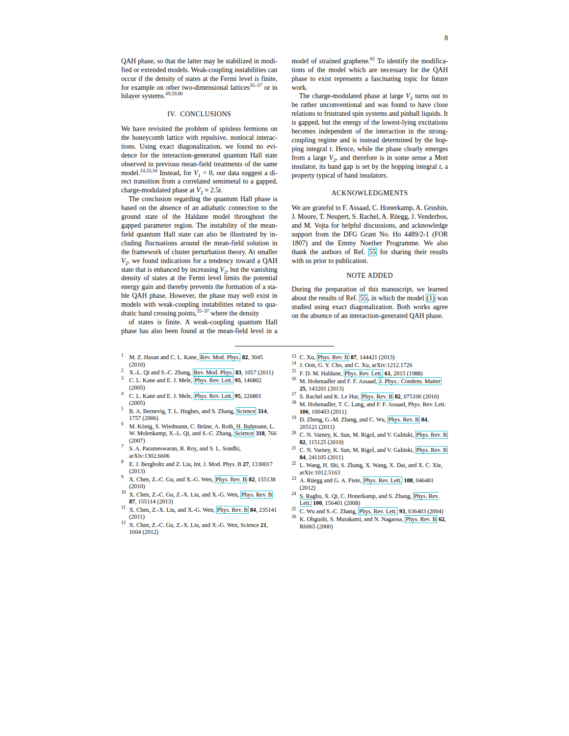8
QAH phase, so that the latter may be stabilized in modified or extended models. Weak-coupling instabilities can occur if the density of states at the Fermi level is finite, for example on other two-dimensional lattices35–37 or in bilayer systems.49,59,60
IV. Conclusions
We have revisited the problem of spinless fermions on the honeycomb lattice with repulsive, nonlocal interactions. Using exact diagonalization, we found no evidence for the interaction-generated quantum Hall state observed in previous mean-field treatments of the same model.24,33,34 Instead, for V 1 = 0, our data suggest a direct transition from a correlated semimetal to a gapped, charge-modulated phase at V 2 ≈ 2.5t.
The conclusion regarding the quantum Hall phase is based on the absence of an adiabatic connection to the ground state of the Haldane model throughout the gapped parameter region. The instability of the mean-field quantum Hall state can also be illustrated by including fluctuations around the mean-field solution in the framework of cluster perturbation theory. At smaller V 2, we found indications for a tendency toward a QAH state that is enhanced by increasing V 2, but the vanishing density of states at the Fermi level limits the potential energy gain and thereby prevents the formation of a stable QAH phase. However, the phase may well exist in models with weak-coupling instabilities related to quadratic band crossing points,35–37 where the density
of states is finite. A weak-coupling quantum Hall phase has also been found at the mean-field level in a model of strained graphene.61 To identify the modifications of the model which are necessary for the QAH phase to exist represents a fascinating topic for future work.
The charge-modulated phase at large V 2 turns out to be rather unconventional and was found to have close relations to frustrated spin systems and pinball liquids. It is gapped, but the energy of the lowest-lying excitations becomes independent of the interaction in the strong-coupling regime and is instead determined by the hopping integral t. Hence, while the phase clearly emerges from a large V 2, and therefore is in some sense a Mott insulator, its band gap is set by the hopping integral t, a property typical of band insulators.
Acknowledgments
We are grateful to F. Assaad, C. Honerkamp, A. Grushin, J. Moore, T. Neupert, S. Rachel, A. Rüegg, J. Venderbos, and M. Vojta for helpful discussions, and acknowledge support from the DFG Grant No. Ho 4489/2-1 (FOR 1807) and the Emmy Noether Programme. We also thank the authors of Ref. 55 for sharing their results with us prior to publication.
Note added
During the preparation of this manuscript, we learned about the results of Ref. 55, in which the model (1) was studied using exact diagonalization. Both works agree on the absence of an interaction-generated QAH phase.
1 M. Z. Hasan and C. L. Kane, Rev. Mod. Phys. 82, 3045 (2010)
2 X.-L. Qi and S.-C. Zhang, Rev. Mod. Phys. 83, 1057 (2011)
3 C. L. Kane and E. J. Mele, Phys. Rev. Lett. 95, 146802 (2005)
4 C. L. Kane and E. J. Mele, Phys. Rev. Lett. 95, 226801 (2005)
5 B. A. Bernevig, T. L. Hughes, and S. Zhang, Science 314, 1757 (2006)
6 M. König, S. Wiedmann, C. Brüne, A. Roth, H. Buhmann, L. W. Molenkamp, X.-L. Qi, and S.-C. Zhang, Science 318, 766 (2007)
7 S. A. Parameswaran, R. Roy, and S. L. Sondhi, arXiv:1302.6606
8 E. J. Bergholtz and Z. Liu, Int. J. Mod. Phys. B 27, 1330017 (2013)
9 X. Chen, Z.-C. Gu, and X.-G. Wen, Phys. Rev. B 82, 155138 (2010)
10 X. Chen, Z.-C. Gu, Z.-X. Liu, and X.-G. Wen, Phys. Rev. B 87, 155114 (2013)
11 X. Chen, Z.-X. Liu, and X.-G. Wen, Phys. Rev. B 84, 235141 (2011)
12 X. Chen, Z.-C. Gu, Z.-X. Liu, and X.-G. Wen, Science 21, 1604 (2012)
13 C. Xu, Phys. Rev. B 87, 144421 (2013)
14 J. Oon, G. Y. Cho, and C. Xu, arXiv:1212.1726
15 F. D. M. Haldane, Phys. Rev. Lett. 61, 2015 (1988)
16 M. Hohenadler and F. F. Assaad, J. Phys.: Condens. Matter 25, 143201 (2013)
17 S. Rachel and K. Le Hur, Phys. Rev. B 82, 075106 (2010)
18 M. Hohenadler, T. C. Lang, and F. F. Assaad, Phys. Rev. Lett. 106, 100403 (2011)
19 D. Zheng, G.-M. Zhang, and C. Wu, Phys. Rev. B 84, 205121 (2011)
20 C. N. Varney, K. Sun, M. Rigol, and V. Galitski, Phys. Rev. B 82, 115125 (2010)
21 C. N. Varney, K. Sun, M. Rigol, and V. Galitski, Phys. Rev. B 84, 241105 (2011)
22 L. Wang, H. Shi, S. Zhang, X. Wang, X. Dai, and X. C. Xie, arXiv:1012.5163
23 A. Rüegg and G. A. Fiete, Phys. Rev. Lett. 108, 046401 (2012)
24 S. Raghu, X. Qi, C. Honerkamp, and S. Zhang, Phys. Rev. Lett. 100, 156401 (2008)
25 C. Wu and S.-C. Zhang, Phys. Rev. Lett. 93, 036403 (2004)
26 K. Ohgushi, S. Murakami, and N. Nagaosa, Phys. Rev. B 62, R6065 (2000)